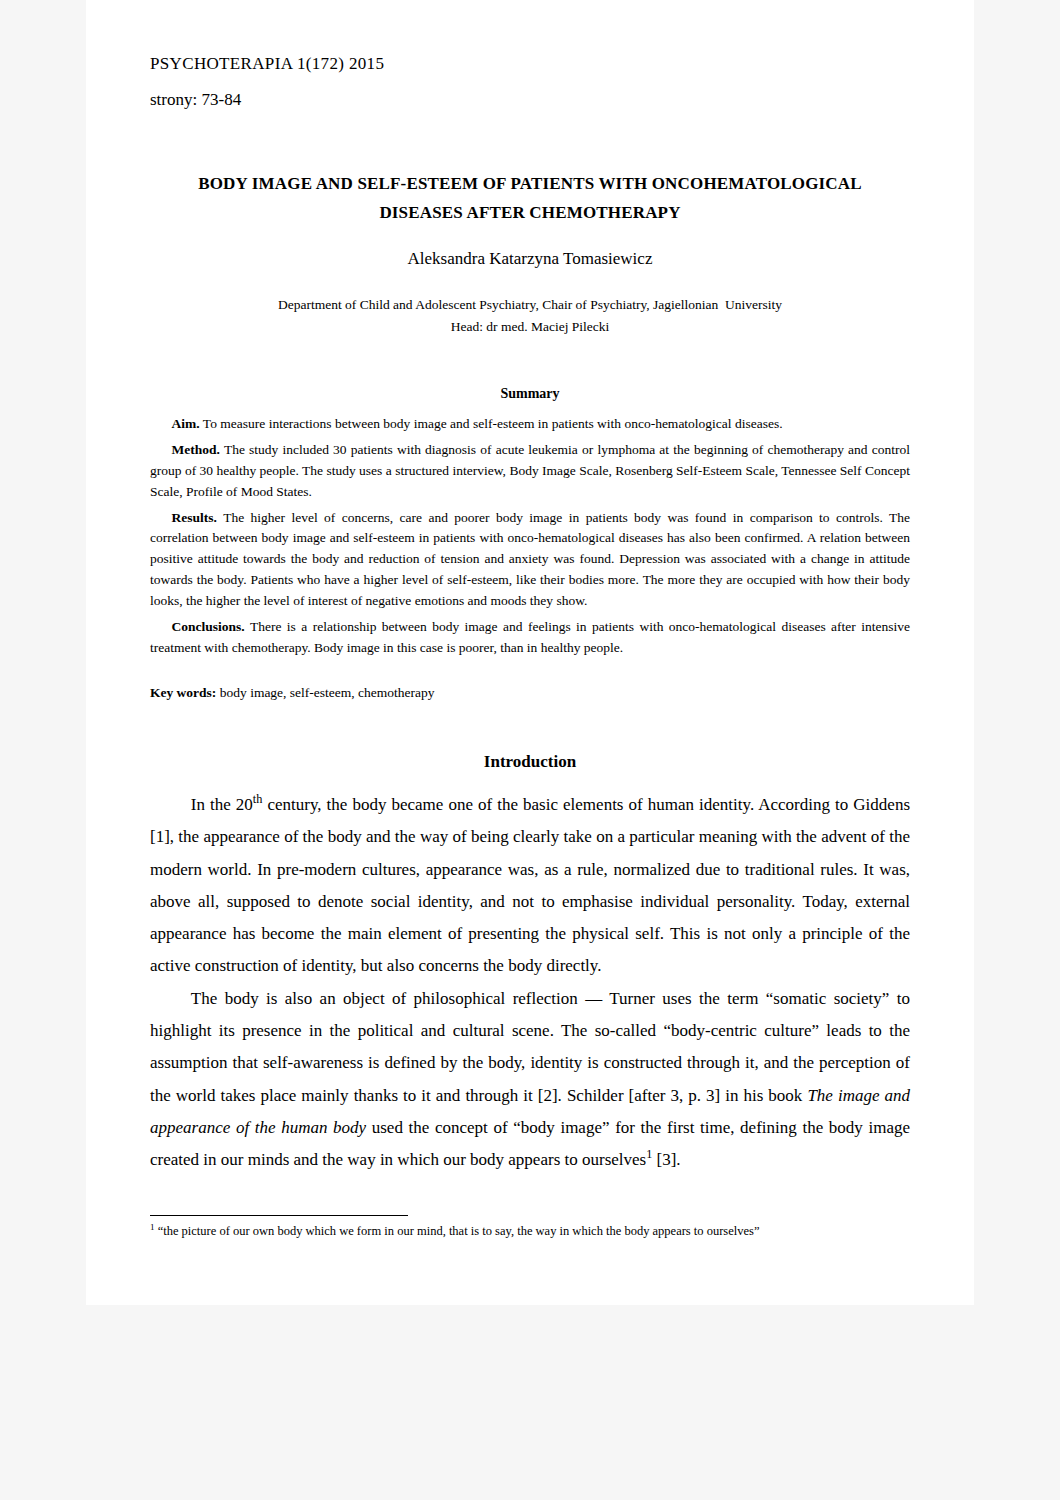PSYCHOTERAPIA 1(172) 2015
strony: 73-84
Body image and self-esteem of patients with oncohematological
diseases after chemotherapy
Aleksandra Katarzyna Tomasiewicz
Department of Child and Adolescent Psychiatry, Chair of Psychiatry, Jagiellonian University
Head: dr med. Maciej Pilecki
Summary
Aim. To measure interactions between body image and self-esteem in patients with onco-hematological diseases.
Method. The study included 30 patients with diagnosis of acute leukemia or lymphoma at the beginning of chemotherapy and control group of 30 healthy people. The study uses a structured interview, Body Image Scale, Rosenberg Self-Esteem Scale, Tennessee Self Concept Scale, Profile of Mood States.
Results. The higher level of concerns, care and poorer body image in patients body was found in comparison to controls. The correlation between body image and self-esteem in patients with onco-hematological diseases has also been confirmed. A relation between positive attitude towards the body and reduction of tension and anxiety was found. Depression was associated with a change in attitude towards the body. Patients who have a higher level of self-esteem, like their bodies more. The more they are occupied with how their body looks, the higher the level of interest of negative emotions and moods they show.
Conclusions. There is a relationship between body image and feelings in patients with onco-hematological diseases after intensive treatment with chemotherapy. Body image in this case is poorer, than in healthy people.
Key words: body image, self-esteem, chemotherapy
Introduction
In the 20th century, the body became one of the basic elements of human identity. According to Giddens [1], the appearance of the body and the way of being clearly take on a particular meaning with the advent of the modern world. In pre-modern cultures, appearance was, as a rule, normalized due to traditional rules. It was, above all, supposed to denote social identity, and not to emphasise individual personality. Today, external appearance has become the main element of presenting the physical self. This is not only a principle of the active construction of identity, but also concerns the body directly.
The body is also an object of philosophical reflection — Turner uses the term “somatic society” to highlight its presence in the political and cultural scene. The so-called “body-centric culture” leads to the assumption that self-awareness is defined by the body, identity is constructed through it, and the perception of the world takes place mainly thanks to it and through it [2]. Schilder [after 3, p. 3] in his book The image and appearance of the human body used the concept of “body image” for the first time, defining the body image created in our minds and the way in which our body appears to ourselves1 [3].
1 “the picture of our own body which we form in our mind, that is to say, the way in which the body appears to ourselves”